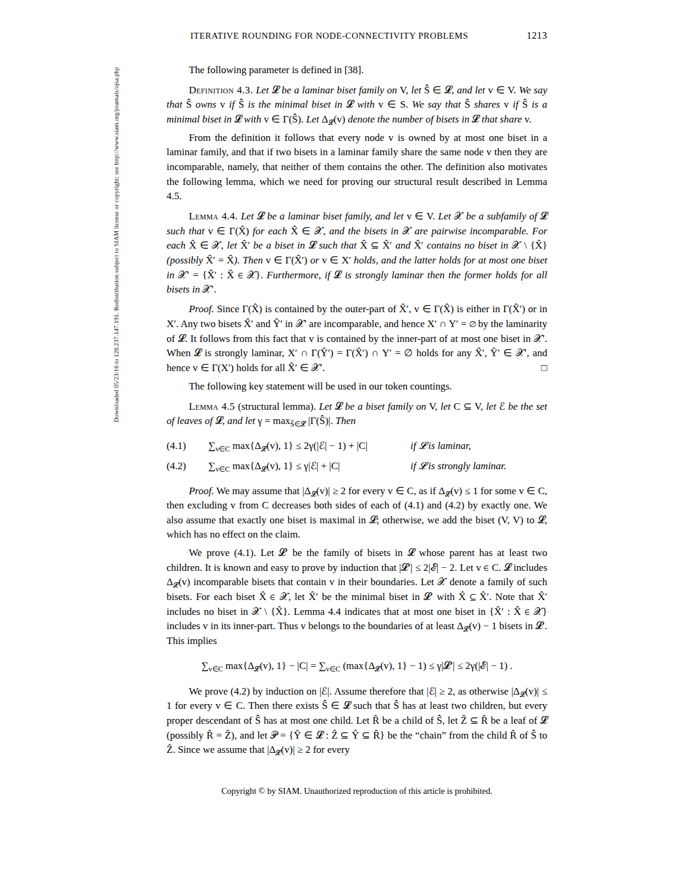Downloaded 05/23/16 to 128.237.147.191. Redistribution subject to SIAM license or copyright; see http://www.siam.org/journals/ojsa.php
ITERATIVE ROUNDING FOR NODE-CONNECTIVITY PROBLEMS 1213
The following parameter is defined in [38].
Definition 4.3. Let 𝓛 be a laminar biset family on V, let Ŝ ∈ 𝓛, and let v ∈ V. We say that Ŝ owns v if Ŝ is the minimal biset in 𝓛 with v ∈ S. We say that Ŝ shares v if Ŝ is a minimal biset in 𝓛 with v ∈ Γ(Ŝ). Let Δ𝓛(v) denote the number of bisets in 𝓛 that share v.
From the definition it follows that every node v is owned by at most one biset in a laminar family, and that if two bisets in a laminar family share the same node v then they are incomparable, namely, that neither of them contains the other. The definition also motivates the following lemma, which we need for proving our structural result described in Lemma 4.5.
Lemma 4.4. Let 𝓛 be a laminar biset family, and let v ∈ V. Let 𝒳 be a subfamily of 𝓛 such that v ∈ Γ(X̂) for each X̂ ∈ 𝒳, and the bisets in 𝒳 are pairwise incomparable. For each X̂ ∈ 𝒳, let X̂′ be a biset in 𝓛 such that X̂ ⊆ X̂′ and X̂′ contains no biset in 𝒳 \ {X̂} (possibly X̂′ = X̂). Then v ∈ Γ(X̂′) or v ∈ X′ holds, and the latter holds for at most one biset in 𝒳′ = {X̂′ : X̂ ∈ 𝒳}. Furthermore, if 𝓛 is strongly laminar then the former holds for all bisets in 𝒳′.
Proof. Since Γ(X̂) is contained by the outer-part of X̂′, v ∈ Γ(X̂) is either in Γ(X̂′) or in X′. Any two bisets X̂′ and Ŷ′ in 𝒳′ are incomparable, and hence X′ ∩ Y′ = ∅ by the laminarity of 𝓛. It follows from this fact that v is contained by the inner-part of at most one biset in 𝒳′. When 𝓛 is strongly laminar, X′ ∩ Γ(Ŷ′) = Γ(X̂′) ∩ Y′ = ∅ holds for any X̂′, Ŷ′ ∈ 𝒳′, and hence v ∈ Γ(X′) holds for all X̂′ ∈ 𝒳′. □
The following key statement will be used in our token countings.
Lemma 4.5 (structural lemma). Let 𝓛 be a biset family on V, let C ⊆ V, let ℰ be the set of leaves of 𝓛, and let γ = maxŜ∈𝓛 |Γ(Ŝ)|. Then
(4.1)
∑v∈C max{Δ𝓛(v), 1} ≤ 2γ(|ℰ| − 1) + |C|
if 𝓛 is laminar,
(4.2)
∑v∈C max{Δ𝓛(v), 1} ≤ γ|ℰ| + |C|
if 𝓛 is strongly laminar.
Proof. We may assume that |Δ𝓛(v)| ≥ 2 for every v ∈ C, as if Δ𝓛(v) ≤ 1 for some v ∈ C, then excluding v from C decreases both sides of each of (4.1) and (4.2) by exactly one. We also assume that exactly one biset is maximal in 𝓛; otherwise, we add the biset (V, V) to 𝓛, which has no effect on the claim.
We prove (4.1). Let 𝓛′ be the family of bisets in 𝓛 whose parent has at least two children. It is known and easy to prove by induction that |𝓛′| ≤ 2|ℰ| − 2. Let v ∈ C. 𝓛 includes Δ𝓛(v) incomparable bisets that contain v in their boundaries. Let 𝒳 denote a family of such bisets. For each biset X̂ ∈ 𝒳, let X̂′ be the minimal biset in 𝓛′ with X̂ ⊆ X̂′. Note that X̂′ includes no biset in 𝒳 \ {X̂}. Lemma 4.4 indicates that at most one biset in {X̂′ : X̂ ∈ 𝒳} includes v in its inner-part. Thus v belongs to the boundaries of at least Δ𝓛(v) − 1 bisets in 𝓛′. This implies
∑v∈C max{Δ𝓛(v), 1} − |C| = ∑v∈C (max{Δ𝓛(v), 1} − 1) ≤ γ|𝓛′| ≤ 2γ(|ℰ| − 1) .
We prove (4.2) by induction on |ℰ|. Assume therefore that |ℰ| ≥ 2, as otherwise |Δ𝓛(v)| ≤ 1 for every v ∈ C. Then there exists Ŝ ∈ 𝓛 such that Ŝ has at least two children, but every proper descendant of Ŝ has at most one child. Let R̂ be a child of Ŝ, let Ẑ ⊆ R̂ be a leaf of 𝓛 (possibly R̂ = Ẑ), and let 𝒫 = {Ŷ ∈ 𝓛 : Ẑ ⊆ Ŷ ⊆ R̂} be the “chain” from the child R̂ of Ŝ to Ẑ. Since we assume that |Δ𝓛(v)| ≥ 2 for every
Copyright © by SIAM. Unauthorized reproduction of this article is prohibited.